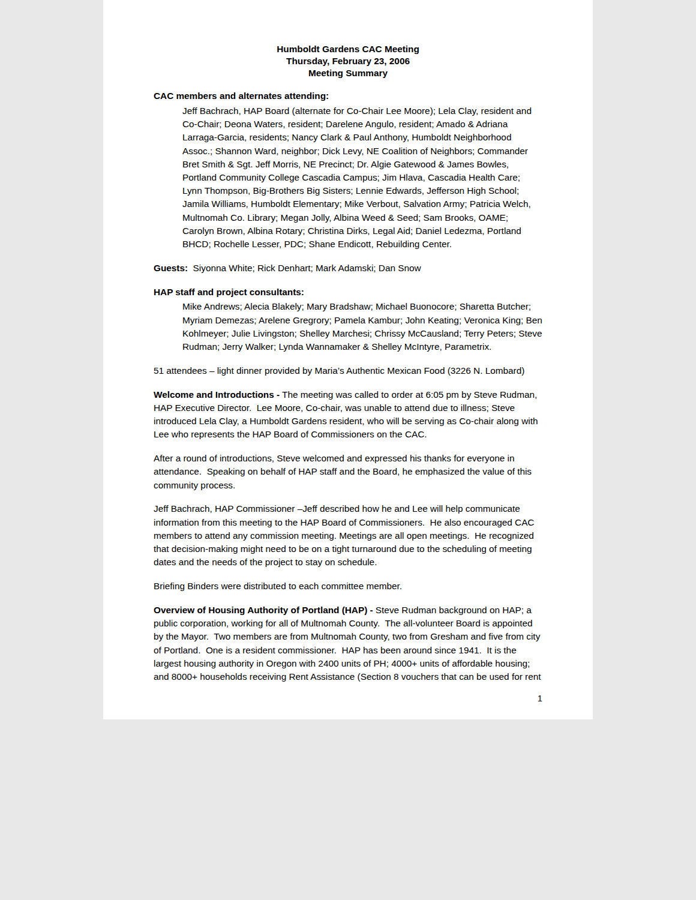Humboldt Gardens CAC Meeting Thursday, February 23, 2006 Meeting Summary
CAC members and alternates attending:
Jeff Bachrach, HAP Board (alternate for Co-Chair Lee Moore); Lela Clay, resident and Co-Chair; Deona Waters, resident; Darelene Angulo, resident; Amado & Adriana Larraga-Garcia, residents; Nancy Clark & Paul Anthony, Humboldt Neighborhood Assoc.; Shannon Ward, neighbor; Dick Levy, NE Coalition of Neighbors; Commander Bret Smith & Sgt. Jeff Morris, NE Precinct; Dr. Algie Gatewood & James Bowles, Portland Community College Cascadia Campus; Jim Hlava, Cascadia Health Care; Lynn Thompson, Big-Brothers Big Sisters; Lennie Edwards, Jefferson High School; Jamila Williams, Humboldt Elementary; Mike Verbout, Salvation Army; Patricia Welch, Multnomah Co. Library; Megan Jolly, Albina Weed & Seed; Sam Brooks, OAME; Carolyn Brown, Albina Rotary; Christina Dirks, Legal Aid; Daniel Ledezma, Portland BHCD; Rochelle Lesser, PDC; Shane Endicott, Rebuilding Center.
Guests: Siyonna White; Rick Denhart; Mark Adamski; Dan Snow
HAP staff and project consultants:
Mike Andrews; Alecia Blakely; Mary Bradshaw; Michael Buonocore; Sharetta Butcher; Myriam Demezas; Arelene Gregrory; Pamela Kambur; John Keating; Veronica King; Ben Kohlmeyer; Julie Livingston; Shelley Marchesi; Chrissy McCausland; Terry Peters; Steve Rudman; Jerry Walker; Lynda Wannamaker & Shelley McIntyre, Parametrix.
51 attendees – light dinner provided by Maria’s Authentic Mexican Food (3226 N. Lombard)
Welcome and Introductions - The meeting was called to order at 6:05 pm by Steve Rudman, HAP Executive Director. Lee Moore, Co-chair, was unable to attend due to illness; Steve introduced Lela Clay, a Humboldt Gardens resident, who will be serving as Co-chair along with Lee who represents the HAP Board of Commissioners on the CAC.
After a round of introductions, Steve welcomed and expressed his thanks for everyone in attendance. Speaking on behalf of HAP staff and the Board, he emphasized the value of this community process.
Jeff Bachrach, HAP Commissioner –Jeff described how he and Lee will help communicate information from this meeting to the HAP Board of Commissioners. He also encouraged CAC members to attend any commission meeting. Meetings are all open meetings. He recognized that decision-making might need to be on a tight turnaround due to the scheduling of meeting dates and the needs of the project to stay on schedule.
Briefing Binders were distributed to each committee member.
Overview of Housing Authority of Portland (HAP) - Steve Rudman background on HAP; a public corporation, working for all of Multnomah County. The all-volunteer Board is appointed by the Mayor. Two members are from Multnomah County, two from Gresham and five from city of Portland. One is a resident commissioner. HAP has been around since 1941. It is the largest housing authority in Oregon with 2400 units of PH; 4000+ units of affordable housing; and 8000+ households receiving Rent Assistance (Section 8 vouchers that can be used for rent
1